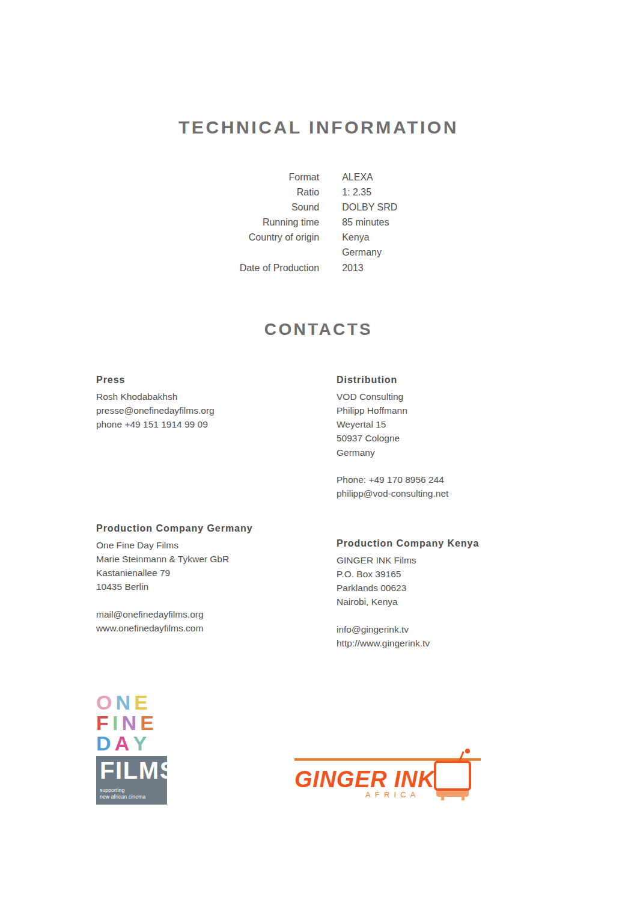TECHNICAL INFORMATION
| Format | ALEXA |
| Ratio | 1: 2.35 |
| Sound | DOLBY SRD |
| Running time | 85 minutes |
| Country of origin | Kenya |
| | Germany |
| Date of Production | 2013 |
CONTACTS
Press
Rosh Khodabakhsh
presse@onefinedayfilms.org
phone +49 151 1914 99 09
Production Company Germany
One Fine Day Films
Marie Steinmann & Tykwer GbR
Kastanienallee 79
10435 Berlin
mail@onefinedayfilms.org
www.onefinedayfilms.com
Distribution
VOD Consulting
Philipp Hoffmann
Weyertal 15
50937 Cologne
Germany
Phone: +49 170 8956 244
philipp@vod-consulting.net
Production Company Kenya
GINGER INK Films
P.O. Box 39165
Parklands 00623
Nairobi, Kenya
info@gingerink.tv
http://www.gingerink.tv
ONE
FINE
DAY
FILMS supporting
new african cinema
GINGER INK
AFRICA